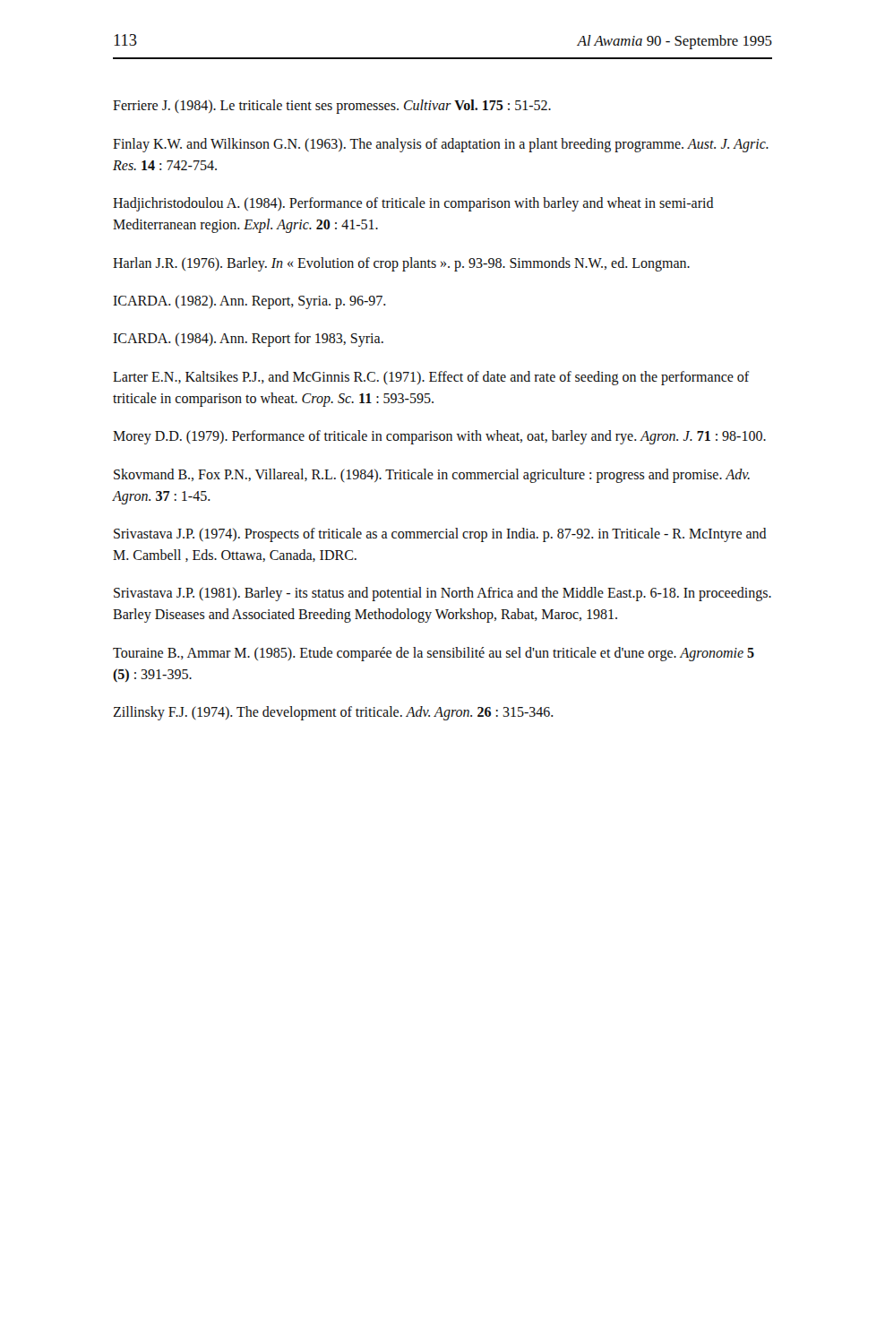113 Al Awamia 90 - Septembre 1995
Ferriere J. (1984). Le triticale tient ses promesses. Cultivar Vol. 175 : 51-52.
Finlay K.W. and Wilkinson G.N. (1963). The analysis of adaptation in a plant breeding programme. Aust. J. Agric. Res. 14 : 742-754.
Hadjichristodoulou A. (1984). Performance of triticale in comparison with barley and wheat in semi-arid Mediterranean region. Expl. Agric. 20 : 41-51.
Harlan J.R. (1976). Barley. In « Evolution of crop plants ». p. 93-98. Simmonds N.W., ed. Longman.
ICARDA. (1982). Ann. Report, Syria. p. 96-97.
ICARDA. (1984). Ann. Report for 1983, Syria.
Larter E.N., Kaltsikes P.J., and McGinnis R.C. (1971). Effect of date and rate of seeding on the performance of triticale in comparison to wheat. Crop. Sc. 11 : 593-595.
Morey D.D. (1979). Performance of triticale in comparison with wheat, oat, barley and rye. Agron. J. 71 : 98-100.
Skovmand B., Fox P.N., Villareal, R.L. (1984). Triticale in commercial agriculture : progress and promise. Adv. Agron. 37 : 1-45.
Srivastava J.P. (1974). Prospects of triticale as a commercial crop in India. p. 87-92. in Triticale - R. McIntyre and M. Cambell , Eds. Ottawa, Canada, IDRC.
Srivastava J.P. (1981). Barley - its status and potential in North Africa and the Middle East.p. 6-18. In proceedings. Barley Diseases and Associated Breeding Methodology Workshop, Rabat, Maroc, 1981.
Touraine B., Ammar M. (1985). Etude comparée de la sensibilité au sel d'un triticale et d'une orge. Agronomie 5 (5) : 391-395.
Zillinsky F.J. (1974). The development of triticale. Adv. Agron. 26 : 315-346.